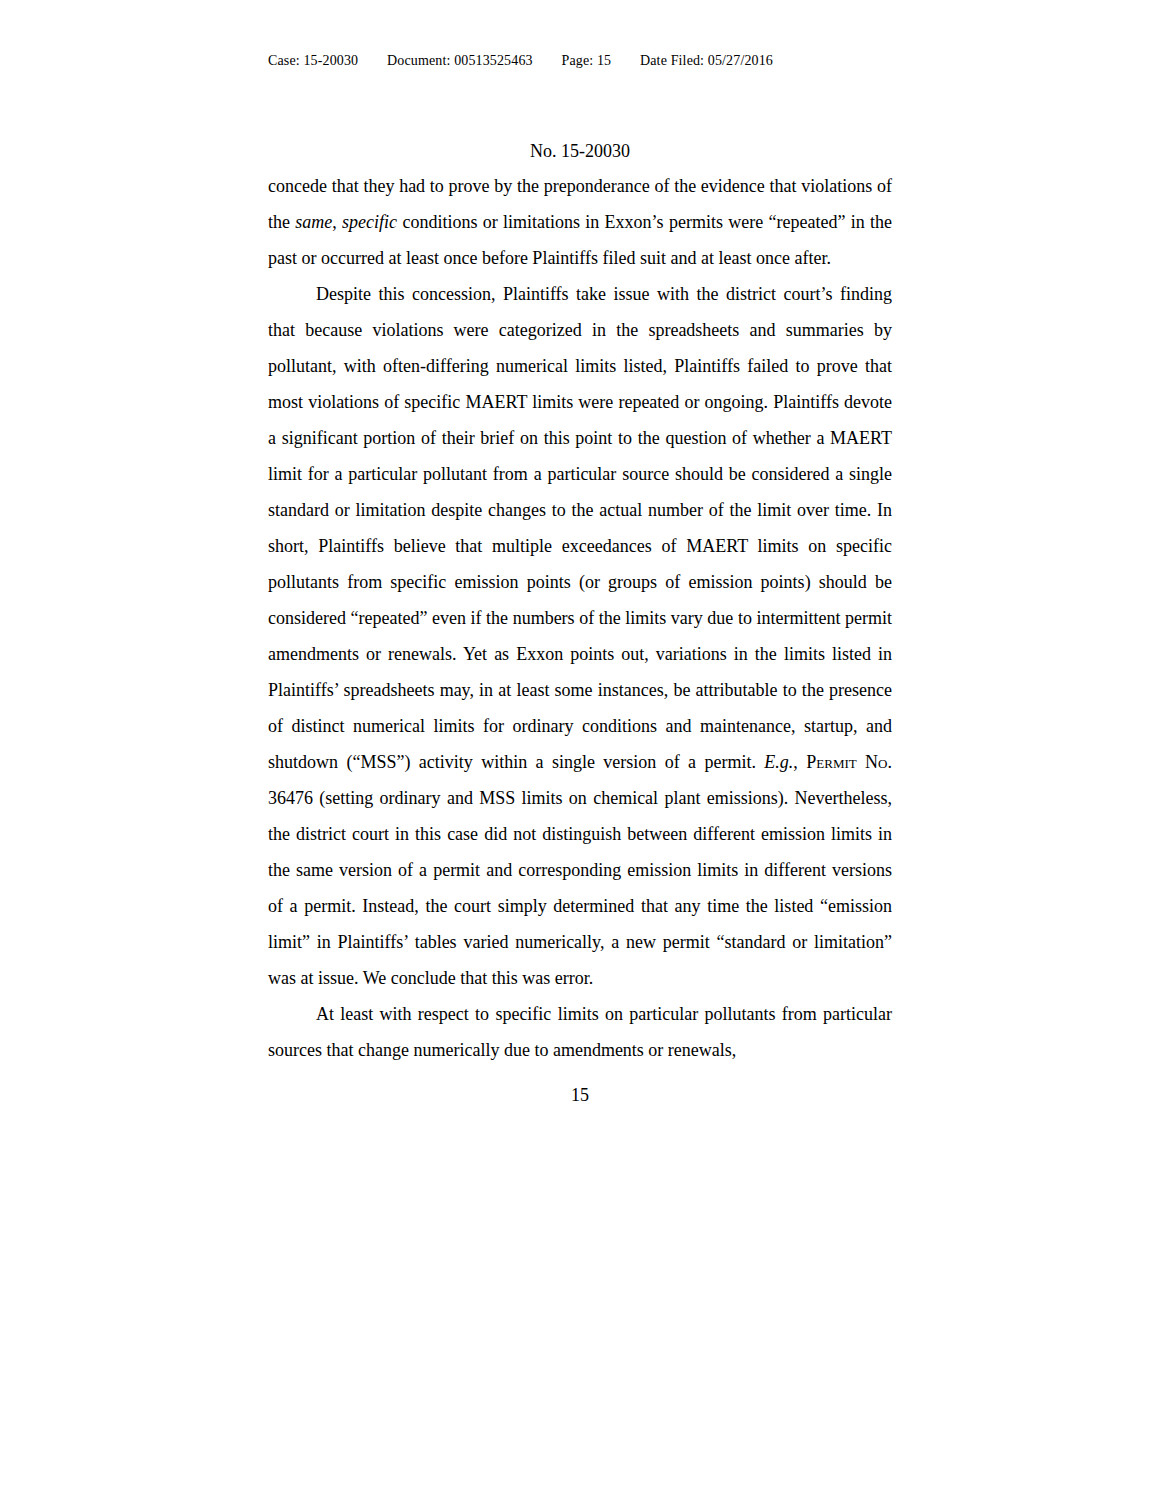Case: 15-20030 Document: 00513525463 Page: 15 Date Filed: 05/27/2016
No. 15-20030
concede that they had to prove by the preponderance of the evidence that violations of the same, specific conditions or limitations in Exxon’s permits were “repeated” in the past or occurred at least once before Plaintiffs filed suit and at least once after.
Despite this concession, Plaintiffs take issue with the district court’s finding that because violations were categorized in the spreadsheets and summaries by pollutant, with often-differing numerical limits listed, Plaintiffs failed to prove that most violations of specific MAERT limits were repeated or ongoing. Plaintiffs devote a significant portion of their brief on this point to the question of whether a MAERT limit for a particular pollutant from a particular source should be considered a single standard or limitation despite changes to the actual number of the limit over time. In short, Plaintiffs believe that multiple exceedances of MAERT limits on specific pollutants from specific emission points (or groups of emission points) should be considered “repeated” even if the numbers of the limits vary due to intermittent permit amendments or renewals. Yet as Exxon points out, variations in the limits listed in Plaintiffs’ spreadsheets may, in at least some instances, be attributable to the presence of distinct numerical limits for ordinary conditions and maintenance, startup, and shutdown (“MSS”) activity within a single version of a permit. E.g., Permit No. 36476 (setting ordinary and MSS limits on chemical plant emissions). Nevertheless, the district court in this case did not distinguish between different emission limits in the same version of a permit and corresponding emission limits in different versions of a permit. Instead, the court simply determined that any time the listed “emission limit” in Plaintiffs’ tables varied numerically, a new permit “standard or limitation” was at issue. We conclude that this was error.
At least with respect to specific limits on particular pollutants from particular sources that change numerically due to amendments or renewals,
15